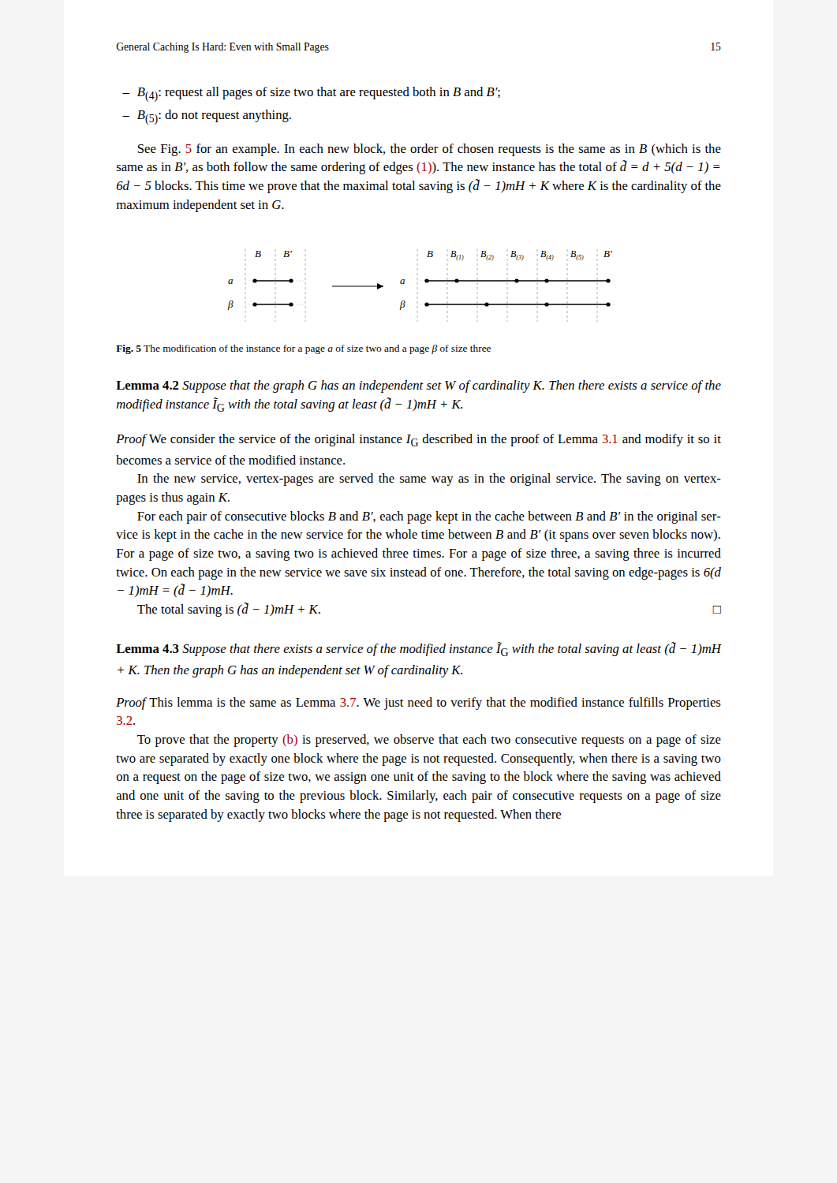General Caching Is Hard: Even with Small Pages 15
B(4): request all pages of size two that are requested both in B and B′;
B(5): do not request anything.
See Fig. 5 for an example. In each new block, the order of chosen requests is the same as in B (which is the same as in B′, as both follow the same ordering of edges (1)). The new instance has the total of d̃ = d + 5(d − 1) = 6d − 5 blocks. This time we prove that the maximal total saving is (d̃ − 1)mH + K where K is the cardinality of the maximum independent set in G.
B B′ a β B B(1) B(2) B(3) B(4) B(5) B′ a β
Fig. 5 The modification of the instance for a page a of size two and a page β of size three
Lemma 4.2 Suppose that the graph G has an independent set W of cardinality K. Then there exists a service of the modified instance ĨG with the total saving at least (d̃ − 1)mH + K.
Proof We consider the service of the original instance IG described in the proof of Lemma 3.1 and modify it so it becomes a service of the modified instance.
In the new service, vertex-pages are served the same way as in the original service. The saving on vertex-pages is thus again K.
For each pair of consecutive blocks B and B′, each page kept in the cache between B and B′ in the original service is kept in the cache in the new service for the whole time between B and B′ (it spans over seven blocks now). For a page of size two, a saving two is achieved three times. For a page of size three, a saving three is incurred twice. On each page in the new service we save six instead of one. Therefore, the total saving on edge-pages is 6(d − 1)mH = (d̃ − 1)mH.
The total saving is (d̃ − 1)mH + K. □
Lemma 4.3 Suppose that there exists a service of the modified instance ĨG with the total saving at least (d̃ − 1)mH + K. Then the graph G has an independent set W of cardinality K.
Proof This lemma is the same as Lemma 3.7. We just need to verify that the modified instance fulfills Properties 3.2.
To prove that the property (b) is preserved, we observe that each two consecutive requests on a page of size two are separated by exactly one block where the page is not requested. Consequently, when there is a saving two on a request on the page of size two, we assign one unit of the saving to the block where the saving was achieved and one unit of the saving to the previous block. Similarly, each pair of consecutive requests on a page of size three is separated by exactly two blocks where the page is not requested. When there